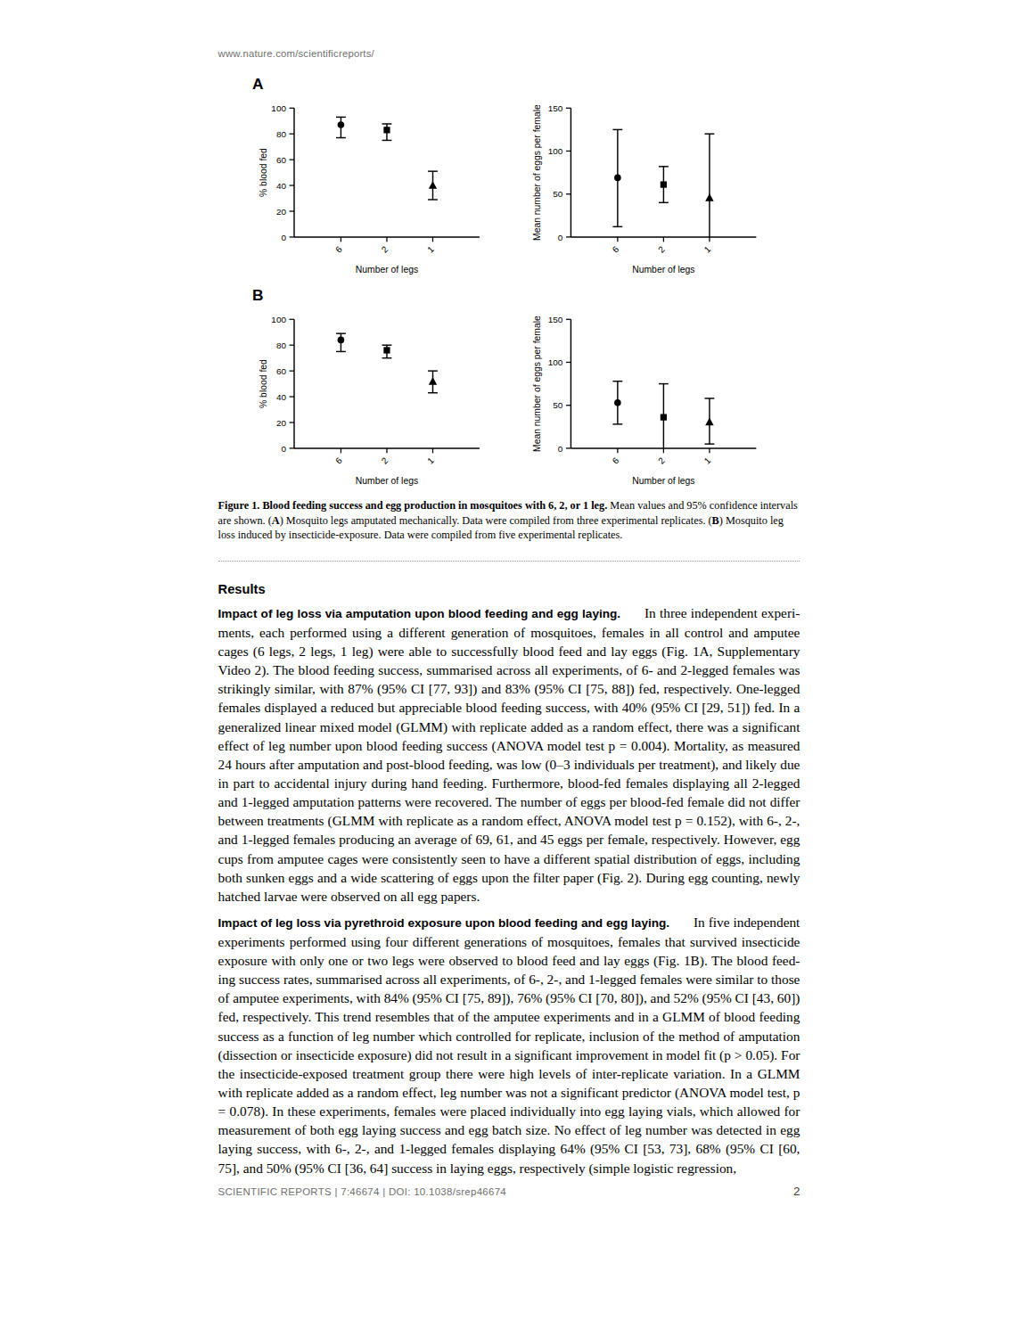www.nature.com/scientificreports/
A
0 20 40 60 80 100 % blood fed 6 2 1 Number of legs
0 50 100 150 Mean number of eggs per female 6 2 1 Number of legs
B
0 20 40 60 80 100 % blood fed 6 2 1 Number of legs
0 50 100 150 Mean number of eggs per female 6 2 1 Number of legs
Figure 1. Blood feeding success and egg production in mosquitoes with 6, 2, or 1 leg. Mean values and 95% confidence intervals are shown. (A) Mosquito legs amputated mechanically. Data were compiled from three experimental replicates. (B) Mosquito leg loss induced by insecticide-exposure. Data were compiled from five experimental replicates.
Results
Impact of leg loss via amputation upon blood feeding and egg laying. In three independent experiments, each performed using a different generation of mosquitoes, females in all control and amputee cages (6 legs, 2 legs, 1 leg) were able to successfully blood feed and lay eggs (Fig. 1A, Supplementary Video 2). The blood feeding success, summarised across all experiments, of 6- and 2-legged females was strikingly similar, with 87% (95% CI [77, 93]) and 83% (95% CI [75, 88]) fed, respectively. One-legged females displayed a reduced but appreciable blood feeding success, with 40% (95% CI [29, 51]) fed. In a generalized linear mixed model (GLMM) with replicate added as a random effect, there was a significant effect of leg number upon blood feeding success (ANOVA model test p = 0.004). Mortality, as measured 24 hours after amputation and post-blood feeding, was low (0–3 individuals per treatment), and likely due in part to accidental injury during hand feeding. Furthermore, blood-fed females displaying all 2-legged and 1-legged amputation patterns were recovered. The number of eggs per blood-fed female did not differ between treatments (GLMM with replicate as a random effect, ANOVA model test p = 0.152), with 6-, 2-, and 1-legged females producing an average of 69, 61, and 45 eggs per female, respectively. However, egg cups from amputee cages were consistently seen to have a different spatial distribution of eggs, including both sunken eggs and a wide scattering of eggs upon the filter paper (Fig. 2). During egg counting, newly hatched larvae were observed on all egg papers.
Impact of leg loss via pyrethroid exposure upon blood feeding and egg laying. In five independent experiments performed using four different generations of mosquitoes, females that survived insecticide exposure with only one or two legs were observed to blood feed and lay eggs (Fig. 1B). The blood feeding success rates, summarised across all experiments, of 6-, 2-, and 1-legged females were similar to those of amputee experiments, with 84% (95% CI [75, 89]), 76% (95% CI [70, 80]), and 52% (95% CI [43, 60]) fed, respectively. This trend resembles that of the amputee experiments and in a GLMM of blood feeding success as a function of leg number which controlled for replicate, inclusion of the method of amputation (dissection or insecticide exposure) did not result in a significant improvement in model fit (p > 0.05). For the insecticide-exposed treatment group there were high levels of inter-replicate variation. In a GLMM with replicate added as a random effect, leg number was not a significant predictor (ANOVA model test, p = 0.078). In these experiments, females were placed individually into egg laying vials, which allowed for measurement of both egg laying success and egg batch size. No effect of leg number was detected in egg laying success, with 6-, 2-, and 1-legged females displaying 64% (95% CI [53, 73], 68% (95% CI [60, 75], and 50% (95% CI [36, 64] success in laying eggs, respectively (simple logistic regression,
SCIENTIFIC REPORTS | 7:46674 | DOI: 10.1038/srep46674
2